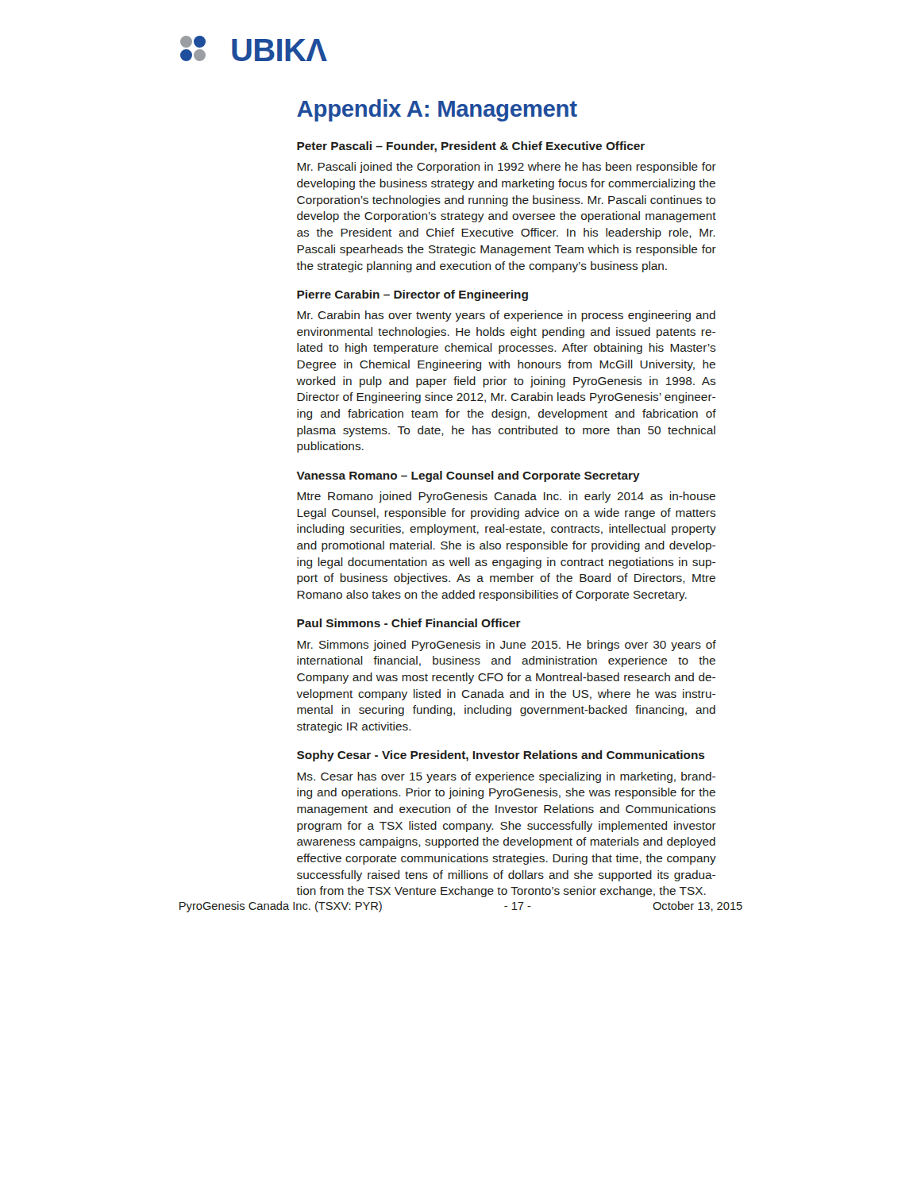UBIKΛ
Appendix A: Management
Peter Pascali – Founder, President & Chief Executive Officer
Mr. Pascali joined the Corporation in 1992 where he has been responsible for developing the business strategy and marketing focus for commercializing the Corporation’s technologies and running the business. Mr. Pascali continues to develop the Corporation’s strategy and oversee the operational management as the President and Chief Executive Officer. In his leadership role, Mr. Pascali spearheads the Strategic Management Team which is responsible for the strategic planning and execution of the company’s business plan.
Pierre Carabin – Director of Engineering
Mr. Carabin has over twenty years of experience in process engineering and environmental technologies. He holds eight pending and issued patents related to high temperature chemical processes. After obtaining his Master’s Degree in Chemical Engineering with honours from McGill University, he worked in pulp and paper field prior to joining PyroGenesis in 1998. As Director of Engineering since 2012, Mr. Carabin leads PyroGenesis’ engineering and fabrication team for the design, development and fabrication of plasma systems. To date, he has contributed to more than 50 technical publications.
Vanessa Romano – Legal Counsel and Corporate Secretary
Mtre Romano joined PyroGenesis Canada Inc. in early 2014 as in-house Legal Counsel, responsible for providing advice on a wide range of matters including securities, employment, real-estate, contracts, intellectual property and promotional material. She is also responsible for providing and developing legal documentation as well as engaging in contract negotiations in support of business objectives. As a member of the Board of Directors, Mtre Romano also takes on the added responsibilities of Corporate Secretary.
Paul Simmons - Chief Financial Officer
Mr. Simmons joined PyroGenesis in June 2015. He brings over 30 years of international financial, business and administration experience to the Company and was most recently CFO for a Montreal-based research and development company listed in Canada and in the US, where he was instrumental in securing funding, including government-backed financing, and strategic IR activities.
Sophy Cesar - Vice President, Investor Relations and Communications
Ms. Cesar has over 15 years of experience specializing in marketing, branding and operations. Prior to joining PyroGenesis, she was responsible for the management and execution of the Investor Relations and Communications program for a TSX listed company. She successfully implemented investor awareness campaigns, supported the development of materials and deployed effective corporate communications strategies. During that time, the company successfully raised tens of millions of dollars and she supported its graduation from the TSX Venture Exchange to Toronto’s senior exchange, the TSX.
PyroGenesis Canada Inc. (TSXV: PYR)
- 17 -
October 13, 2015